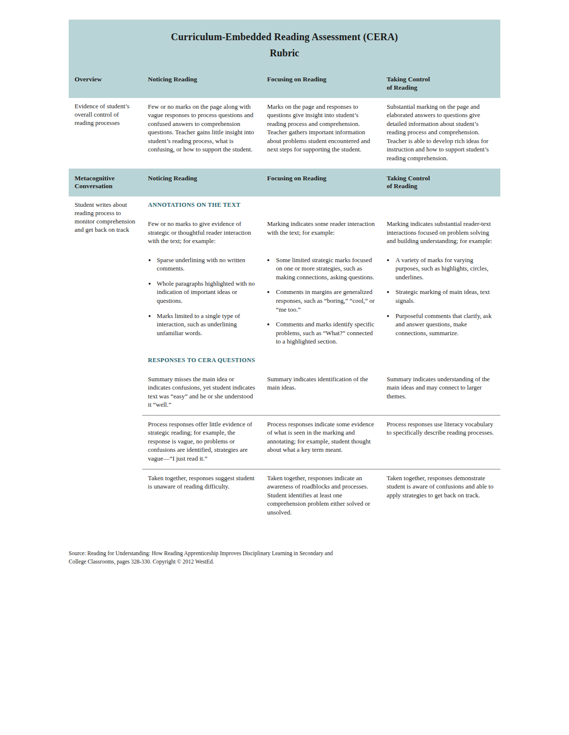Curriculum-Embedded Reading Assessment (CERA)
Rubric
| Overview | Noticing Reading | Focusing on Reading | Taking Control of Reading |
| --- | --- | --- | --- |
| Evidence of student’s overall control of reading processes | Few or no marks on the page along with vague responses to process questions and confused answers to comprehension questions. Teacher gains little insight into student’s reading process, what is confusing, or how to support the student. | Marks on the page and responses to questions give insight into student’s reading process and comprehension. Teacher gathers important information about problems student encountered and next steps for supporting the student. | Substantial marking on the page and elaborated answers to questions give detailed information about student’s reading process and comprehension. Teacher is able to develop rich ideas for instruction and how to support student’s reading comprehension. |
| Metacognitive Conversation | Noticing Reading | Focusing on Reading | Taking Control of Reading |
| Student writes about reading process to monitor comprehension and get back on track | ANNOTATIONS ON THE TEXT |
| Few or no marks to give evidence of strategic or thoughtful reader interaction with the text; for example: | Marking indicates some reader interaction with the text; for example: | Marking indicates substantial reader-text interactions focused on problem solving and building understanding; for example: |
| Sparse underlining with no written comments. Whole paragraphs highlighted with no indication of important ideas or questions. Marks limited to a single type of interaction, such as underlining unfamiliar words. | Some limited strategic marks focused on one or more strategies, such as making connections, asking questions. Comments in margins are generalized responses, such as “boring,” “cool,” or “me too.” Comments and marks identify specific problems, such as “What?” connected to a highlighted section. | A variety of marks for varying purposes, such as highlights, circles, underlines. Strategic marking of main ideas, text signals. Purposeful comments that clarify, ask and answer questions, make connections, summarize. |
| RESPONSES TO CERA QUESTIONS |
| Summary misses the main idea or indicates confusions, yet student indicates text was “easy” and he or she understood it “well.” | Summary indicates identification of the main ideas. | Summary indicates understanding of the main ideas and may connect to larger themes. |
| Process responses offer little evidence of strategic reading; for example, the response is vague, no problems or confusions are identified, strategies are vague—“I just read it.” | Process responses indicate some evidence of what is seen in the marking and annotating; for example, student thought about what a key term meant. | Process responses use literacy vocabulary to specifically describe reading processes. |
| | Taken together, responses suggest student is unaware of reading difficulty. | Taken together, responses indicate an awareness of roadblocks and processes. Student identifies at least one comprehension problem either solved or unsolved. | Taken together, responses demonstrate student is aware of confusions and able to apply strategies to get back on track. |
Source: Reading for Understanding: How Reading Apprenticeship Improves Disciplinary Learning in Secondary and
College Classrooms, pages 328-330. Copyright © 2012 WestEd.